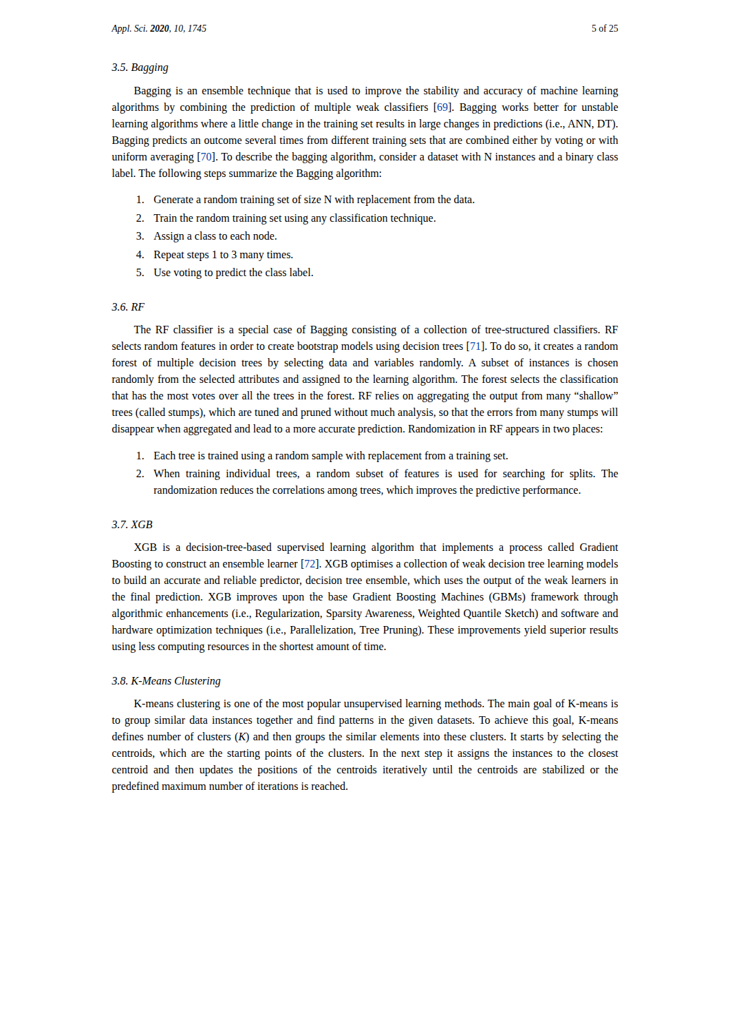Appl. Sci. 2020, 10, 1745 5 of 25
3.5. Bagging
Bagging is an ensemble technique that is used to improve the stability and accuracy of machine learning algorithms by combining the prediction of multiple weak classifiers [69]. Bagging works better for unstable learning algorithms where a little change in the training set results in large changes in predictions (i.e., ANN, DT). Bagging predicts an outcome several times from different training sets that are combined either by voting or with uniform averaging [70]. To describe the bagging algorithm, consider a dataset with N instances and a binary class label. The following steps summarize the Bagging algorithm:
Generate a random training set of size N with replacement from the data.
Train the random training set using any classification technique.
Assign a class to each node.
Repeat steps 1 to 3 many times.
Use voting to predict the class label.
3.6. RF
The RF classifier is a special case of Bagging consisting of a collection of tree-structured classifiers. RF selects random features in order to create bootstrap models using decision trees [71]. To do so, it creates a random forest of multiple decision trees by selecting data and variables randomly. A subset of instances is chosen randomly from the selected attributes and assigned to the learning algorithm. The forest selects the classification that has the most votes over all the trees in the forest. RF relies on aggregating the output from many “shallow” trees (called stumps), which are tuned and pruned without much analysis, so that the errors from many stumps will disappear when aggregated and lead to a more accurate prediction. Randomization in RF appears in two places:
Each tree is trained using a random sample with replacement from a training set.
When training individual trees, a random subset of features is used for searching for splits. The randomization reduces the correlations among trees, which improves the predictive performance.
3.7. XGB
XGB is a decision-tree-based supervised learning algorithm that implements a process called Gradient Boosting to construct an ensemble learner [72]. XGB optimises a collection of weak decision tree learning models to build an accurate and reliable predictor, decision tree ensemble, which uses the output of the weak learners in the final prediction. XGB improves upon the base Gradient Boosting Machines (GBMs) framework through algorithmic enhancements (i.e., Regularization, Sparsity Awareness, Weighted Quantile Sketch) and software and hardware optimization techniques (i.e., Parallelization, Tree Pruning). These improvements yield superior results using less computing resources in the shortest amount of time.
3.8. K-Means Clustering
K-means clustering is one of the most popular unsupervised learning methods. The main goal of K-means is to group similar data instances together and find patterns in the given datasets. To achieve this goal, K-means defines number of clusters (K) and then groups the similar elements into these clusters. It starts by selecting the centroids, which are the starting points of the clusters. In the next step it assigns the instances to the closest centroid and then updates the positions of the centroids iteratively until the centroids are stabilized or the predefined maximum number of iterations is reached.